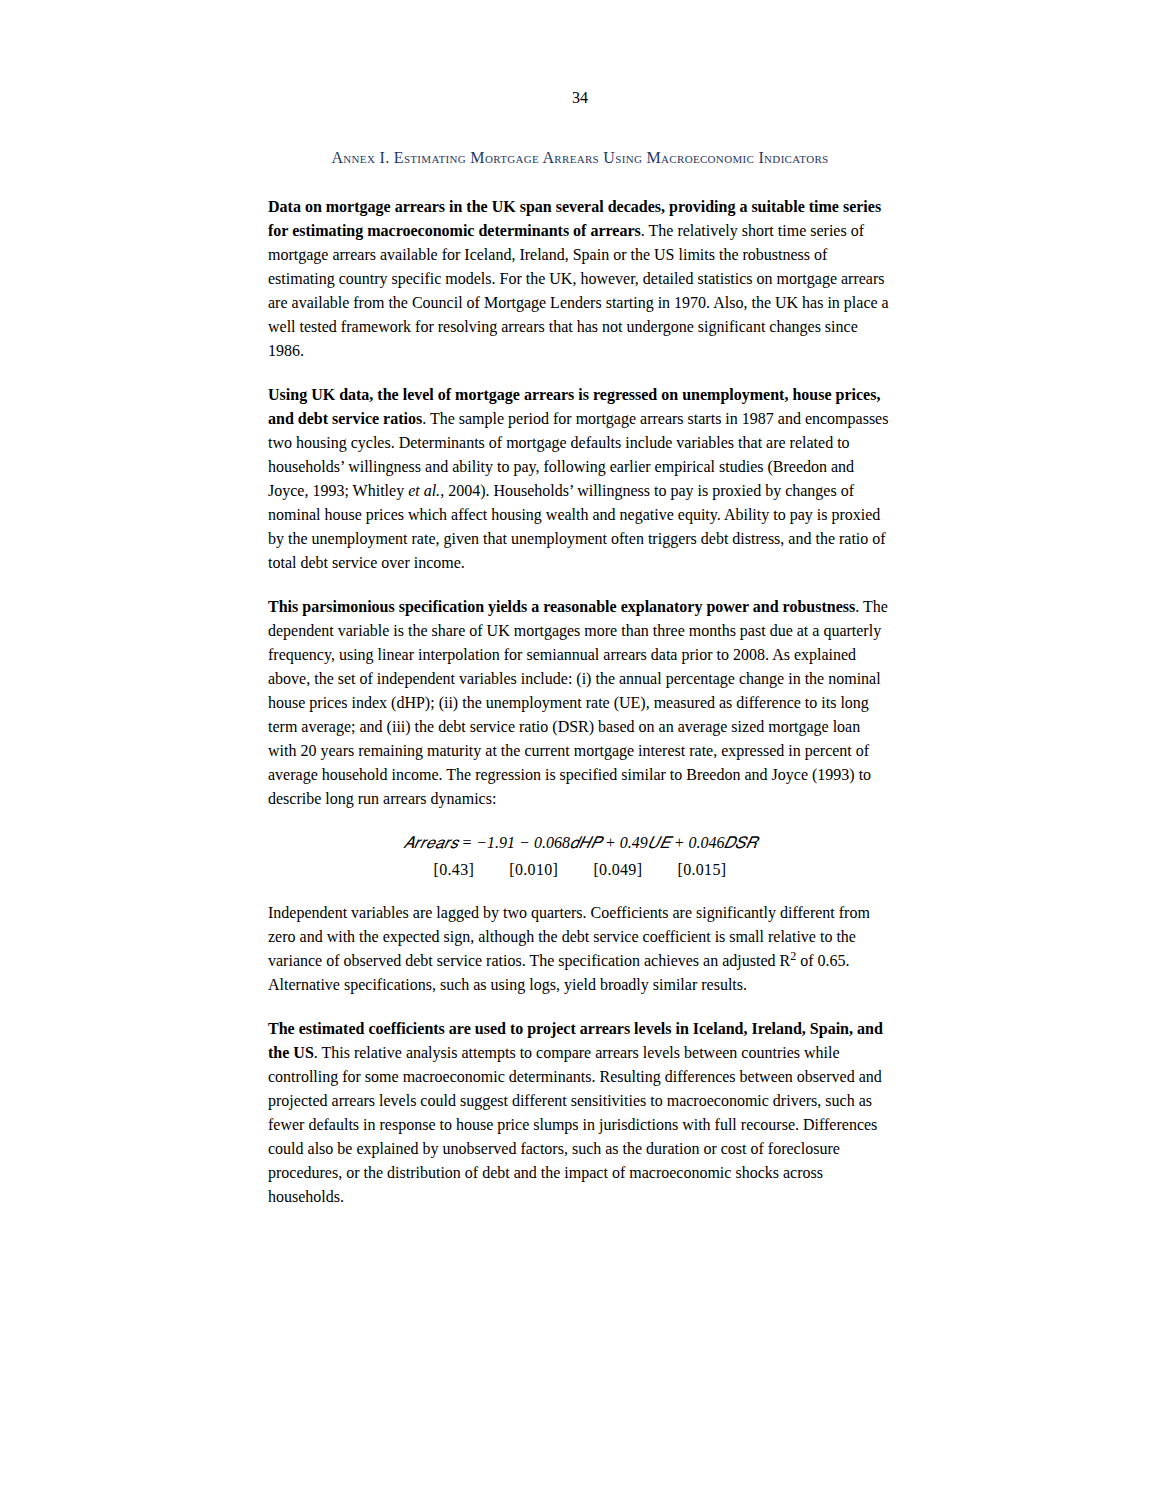34
Annex I. Estimating Mortgage Arrears Using Macroeconomic Indicators
Data on mortgage arrears in the UK span several decades, providing a suitable time series for estimating macroeconomic determinants of arrears. The relatively short time series of mortgage arrears available for Iceland, Ireland, Spain or the US limits the robustness of estimating country specific models. For the UK, however, detailed statistics on mortgage arrears are available from the Council of Mortgage Lenders starting in 1970. Also, the UK has in place a well tested framework for resolving arrears that has not undergone significant changes since 1986.
Using UK data, the level of mortgage arrears is regressed on unemployment, house prices, and debt service ratios. The sample period for mortgage arrears starts in 1987 and encompasses two housing cycles. Determinants of mortgage defaults include variables that are related to households’ willingness and ability to pay, following earlier empirical studies (Breedon and Joyce, 1993; Whitley et al., 2004). Households’ willingness to pay is proxied by changes of nominal house prices which affect housing wealth and negative equity. Ability to pay is proxied by the unemployment rate, given that unemployment often triggers debt distress, and the ratio of total debt service over income.
This parsimonious specification yields a reasonable explanatory power and robustness. The dependent variable is the share of UK mortgages more than three months past due at a quarterly frequency, using linear interpolation for semiannual arrears data prior to 2008. As explained above, the set of independent variables include: (i) the annual percentage change in the nominal house prices index (dHP); (ii) the unemployment rate (UE), measured as difference to its long term average; and (iii) the debt service ratio (DSR) based on an average sized mortgage loan with 20 years remaining maturity at the current mortgage interest rate, expressed in percent of average household income. The regression is specified similar to Breedon and Joyce (1993) to describe long run arrears dynamics:
𝐴𝑟𝑟𝑒𝑎𝑟𝑠 = −1.91 − 0.068𝑑𝐻𝑃 + 0.49𝑈𝐸 + 0.046𝐷𝑆𝑅 [0.43][0.010][0.049][0.015]
Independent variables are lagged by two quarters. Coefficients are significantly different from zero and with the expected sign, although the debt service coefficient is small relative to the variance of observed debt service ratios. The specification achieves an adjusted R2 of 0.65. Alternative specifications, such as using logs, yield broadly similar results.
The estimated coefficients are used to project arrears levels in Iceland, Ireland, Spain, and the US. This relative analysis attempts to compare arrears levels between countries while controlling for some macroeconomic determinants. Resulting differences between observed and projected arrears levels could suggest different sensitivities to macroeconomic drivers, such as fewer defaults in response to house price slumps in jurisdictions with full recourse. Differences could also be explained by unobserved factors, such as the duration or cost of foreclosure procedures, or the distribution of debt and the impact of macroeconomic shocks across households.